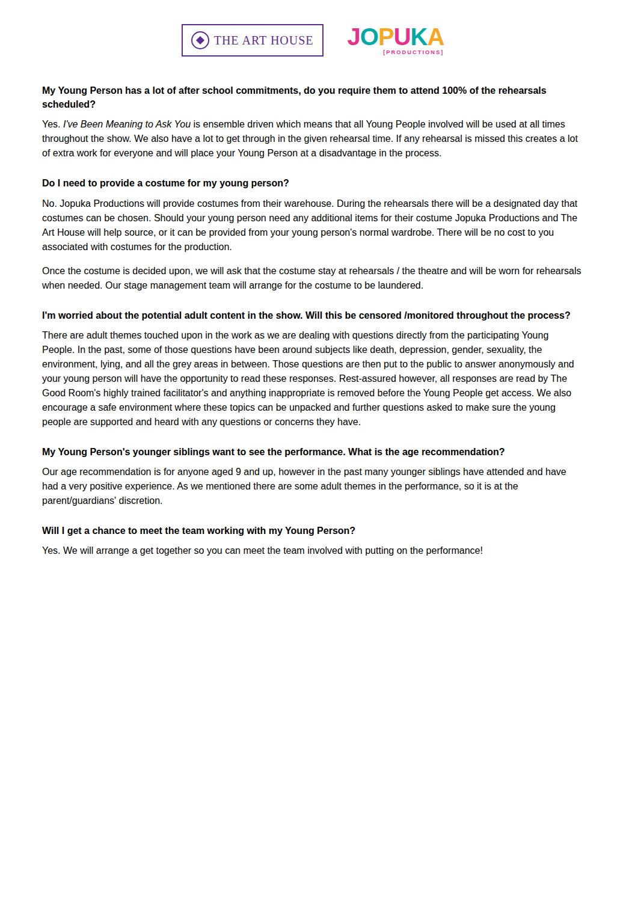THE ART HOUSE
JOPUKA [PRODUCTIONS]
My Young Person has a lot of after school commitments, do you require them to attend 100% of the rehearsals scheduled?
Yes. I've Been Meaning to Ask You is ensemble driven which means that all Young People involved will be used at all times throughout the show. We also have a lot to get through in the given rehearsal time. If any rehearsal is missed this creates a lot of extra work for everyone and will place your Young Person at a disadvantage in the process.
Do I need to provide a costume for my young person?
No. Jopuka Productions will provide costumes from their warehouse. During the rehearsals there will be a designated day that costumes can be chosen. Should your young person need any additional items for their costume Jopuka Productions and The Art House will help source, or it can be provided from your young person's normal wardrobe. There will be no cost to you associated with costumes for the production.
Once the costume is decided upon, we will ask that the costume stay at rehearsals / the theatre and will be worn for rehearsals when needed. Our stage management team will arrange for the costume to be laundered.
I'm worried about the potential adult content in the show. Will this be censored /monitored throughout the process?
There are adult themes touched upon in the work as we are dealing with questions directly from the participating Young People. In the past, some of those questions have been around subjects like death, depression, gender, sexuality, the environment, lying, and all the grey areas in between. Those questions are then put to the public to answer anonymously and your young person will have the opportunity to read these responses. Rest-assured however, all responses are read by The Good Room's highly trained facilitator's and anything inappropriate is removed before the Young People get access. We also encourage a safe environment where these topics can be unpacked and further questions asked to make sure the young people are supported and heard with any questions or concerns they have.
My Young Person's younger siblings want to see the performance. What is the age recommendation?
Our age recommendation is for anyone aged 9 and up, however in the past many younger siblings have attended and have had a very positive experience. As we mentioned there are some adult themes in the performance, so it is at the parent/guardians' discretion.
Will I get a chance to meet the team working with my Young Person?
Yes. We will arrange a get together so you can meet the team involved with putting on the performance!